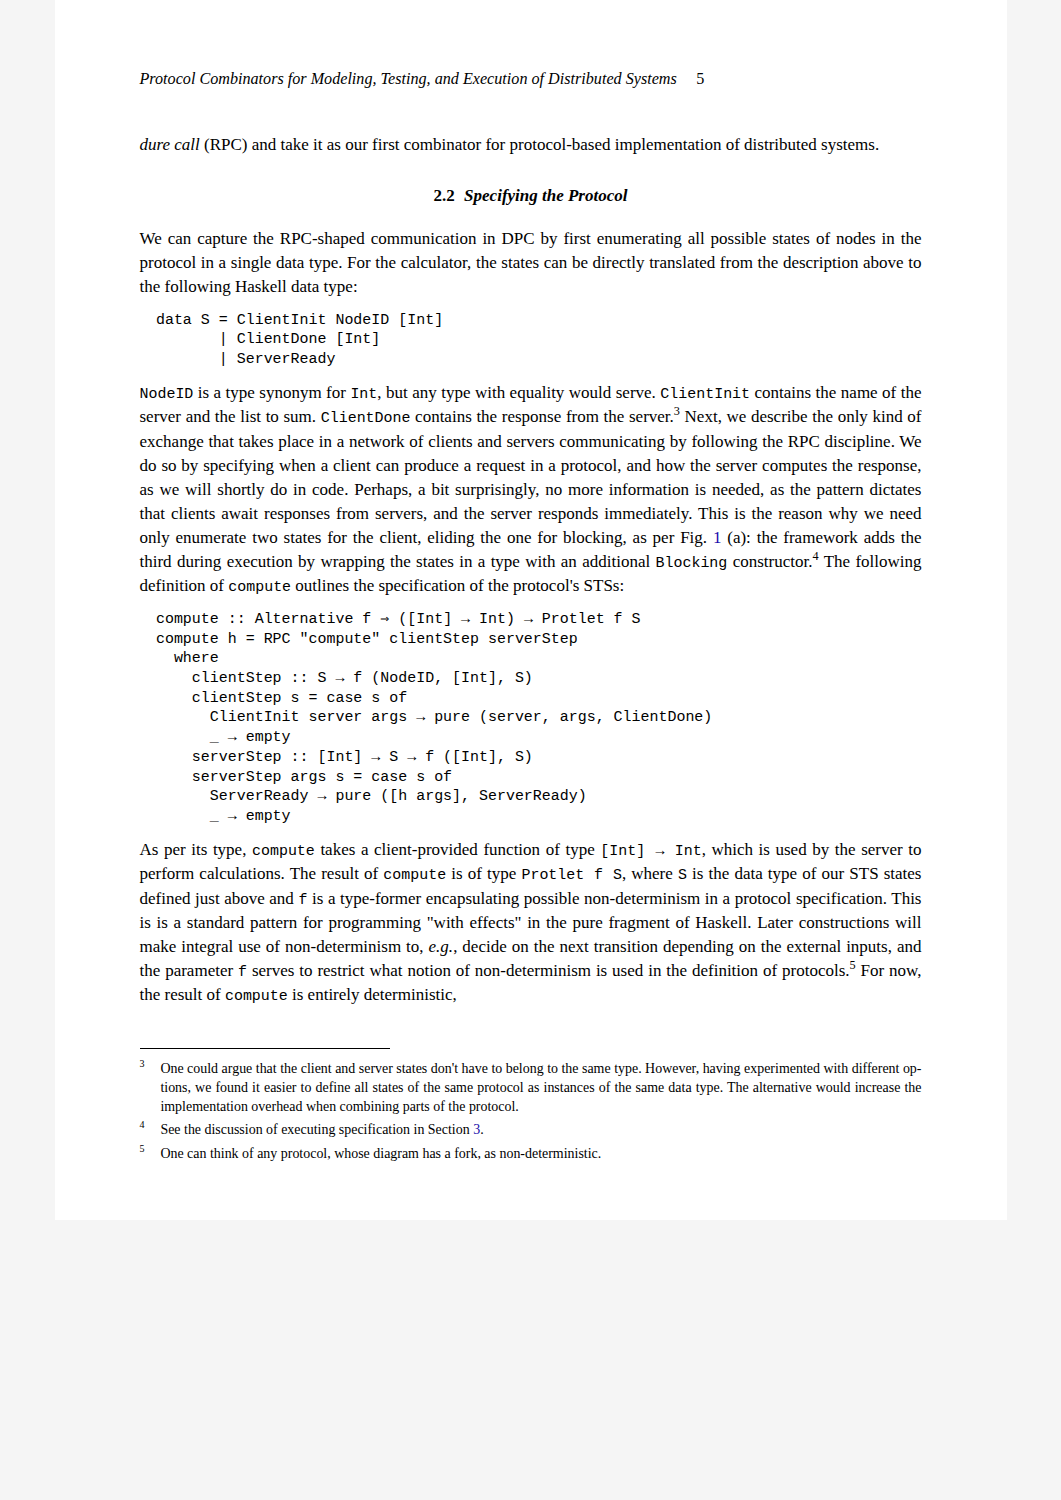Protocol Combinators for Modeling, Testing, and Execution of Distributed Systems5
dure call (RPC) and take it as our first combinator for protocol-based implementation of distributed systems.
2.2 Specifying the Protocol
We can capture the RPC-shaped communication in DPC by first enumerating all possible states of nodes in the protocol in a single data type. For the calculator, the states can be directly translated from the description above to the following Haskell data type:
data S = ClientInit NodeID [Int]
       | ClientDone [Int]
       | ServerReady
NodeID is a type synonym for Int, but any type with equality would serve. ClientInit contains the name of the server and the list to sum. ClientDone contains the response from the server.3 Next, we describe the only kind of exchange that takes place in a network of clients and servers communicating by following the RPC discipline. We do so by specifying when a client can produce a request in a protocol, and how the server computes the response, as we will shortly do in code. Perhaps, a bit surprisingly, no more information is needed, as the pattern dictates that clients await responses from servers, and the server responds immediately. This is the reason why we need only enumerate two states for the client, eliding the one for blocking, as per Fig. 1 (a): the framework adds the third during execution by wrapping the states in a type with an additional Blocking constructor.4 The following definition of compute outlines the specification of the protocol's STSs:
compute :: Alternative f ⇒ ([Int] → Int) → Protlet f S
compute h = RPC "compute" clientStep serverStep
  where
    clientStep :: S → f (NodeID, [Int], S)
    clientStep s = case s of
      ClientInit server args → pure (server, args, ClientDone)
      _ → empty
    serverStep :: [Int] → S → f ([Int], S)
    serverStep args s = case s of
      ServerReady → pure ([h args], ServerReady)
      _ → empty
As per its type, compute takes a client-provided function of type [Int] → Int, which is used by the server to perform calculations. The result of compute is of type Protlet f S, where S is the data type of our STS states defined just above and f is a type-former encapsulating possible non-determinism in a protocol specification. This is is a standard pattern for programming "with effects" in the pure fragment of Haskell. Later constructions will make integral use of non-determinism to, e.g., decide on the next transition depending on the external inputs, and the parameter f serves to restrict what notion of non-determinism is used in the definition of protocols.5 For now, the result of compute is entirely deterministic,
3
One could argue that the client and server states don't have to belong to the same type. However, having experimented with different options, we found it easier to define all states of the same protocol as instances of the same data type. The alternative would increase the implementation overhead when combining parts of the protocol.
4
See the discussion of executing specification in Section 3.
5
One can think of any protocol, whose diagram has a fork, as non-deterministic.